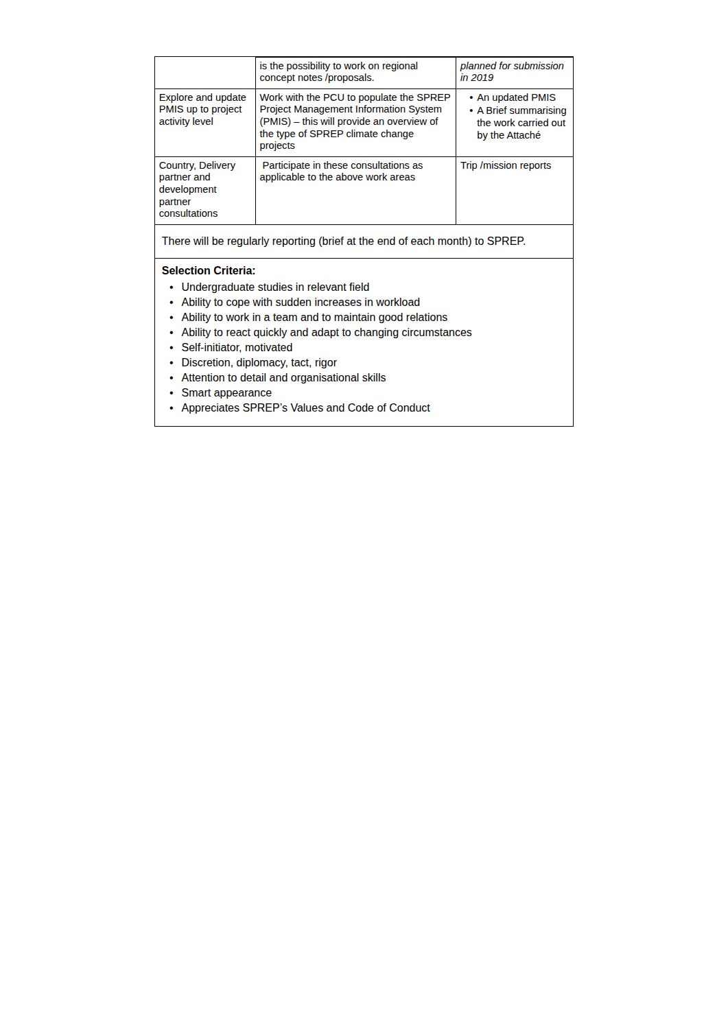| | is the possibility to work on regional concept notes /proposals. | planned for submission in 2019 |
| Explore and update PMIS up to project activity level | Work with the PCU to populate the SPREP Project Management Information System (PMIS) – this will provide an overview of the type of SPREP climate change projects | An updated PMIS A Brief summarising the work carried out by the Attaché |
| Country, Delivery partner and development partner consultations | Participate in these consultations as applicable to the above work areas | Trip /mission reports |
There will be regularly reporting (brief at the end of each month) to SPREP.
Selection Criteria:
Undergraduate studies in relevant field
Ability to cope with sudden increases in workload
Ability to work in a team and to maintain good relations
Ability to react quickly and adapt to changing circumstances
Self-initiator, motivated
Discretion, diplomacy, tact, rigor
Attention to detail and organisational skills
Smart appearance
Appreciates SPREP’s Values and Code of Conduct